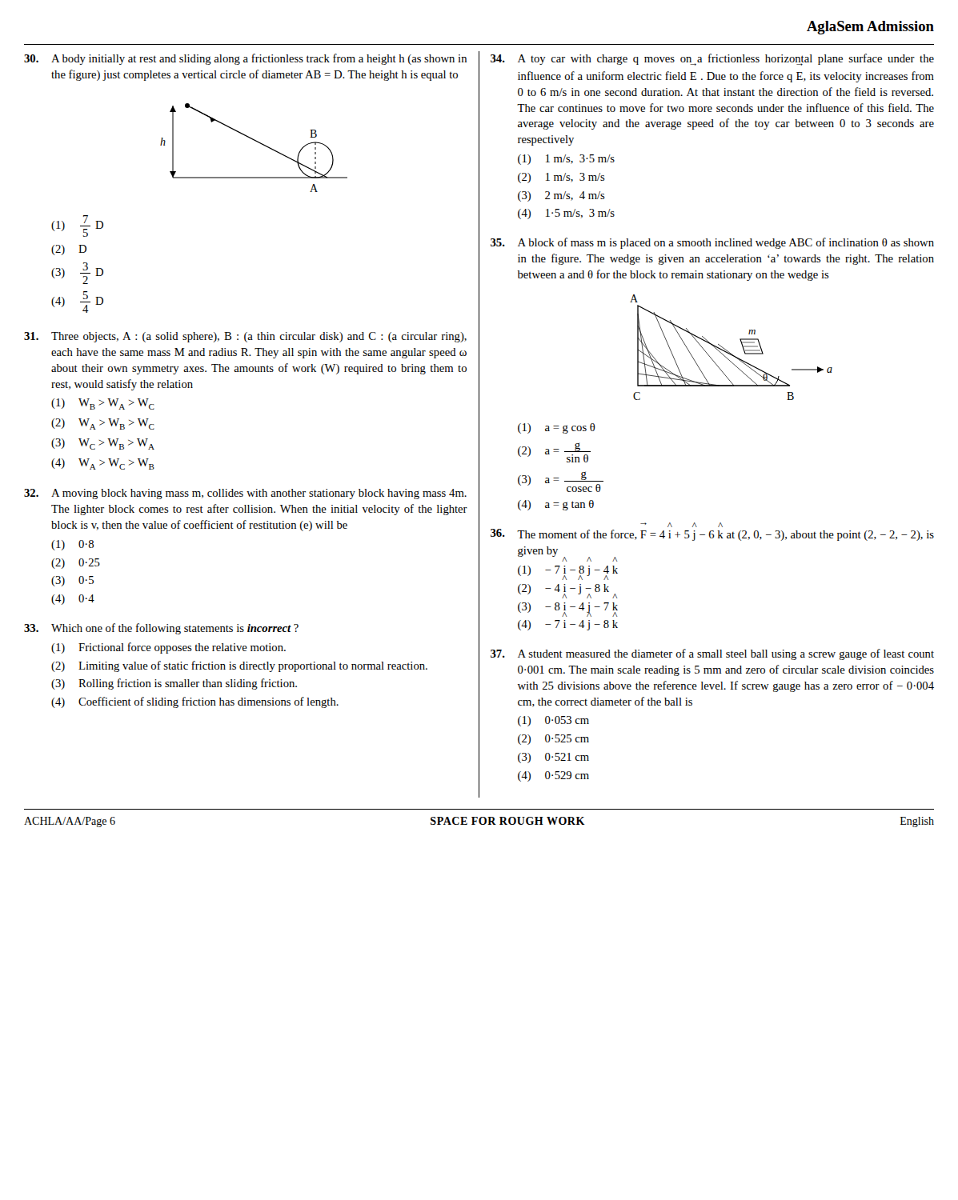AglaSem Admission
30.
A body initially at rest and sliding along a frictionless track from a height h (as shown in the figure) just completes a vertical circle of diameter AB = D. The height h is equal to
h B A
(1)
75 D
(2)
D
(3)
32 D
(4)
54 D
31.
Three objects, A : (a solid sphere), B : (a thin circular disk) and C : (a circular ring), each have the same mass M and radius R. They all spin with the same angular speed ω about their own symmetry axes. The amounts of work (W) required to bring them to rest, would satisfy the relation
(1)
WB > WA > WC
(2)
WA > WB > WC
(3)
WC > WB > WA
(4)
WA > WC > WB
32.
A moving block having mass m, collides with another stationary block having mass 4m. The lighter block comes to rest after collision. When the initial velocity of the lighter block is v, then the value of coefficient of restitution (e) will be
(1)
0·8
(2)
0·25
(3)
0·5
(4)
0·4
33.
Which one of the following statements is incorrect ?
(1)
Frictional force opposes the relative motion.
(2)
Limiting value of static friction is directly proportional to normal reaction.
(3)
Rolling friction is smaller than sliding friction.
(4)
Coefficient of sliding friction has dimensions of length.
34.
A toy car with charge q moves on a frictionless horizontal plane surface under the influence of a uniform electric field E . Due to the force q E, its velocity increases from 0 to 6 m/s in one second duration. At that instant the direction of the field is reversed. The car continues to move for two more seconds under the influence of this field. The average velocity and the average speed of the toy car between 0 to 3 seconds are respectively
(1)
1 m/s, 3·5 m/s
(2)
1 m/s, 3 m/s
(3)
2 m/s, 4 m/s
(4)
1·5 m/s, 3 m/s
35.
A block of mass m is placed on a smooth inclined wedge ABC of inclination θ as shown in the figure. The wedge is given an acceleration ‘a’ towards the right. The relation between a and θ for the block to remain stationary on the wedge is
m a θ A C B
(1)
a = g cos θ
(2)
a = gsin θ
(3)
a = gcosec θ
(4)
a = g tan θ
36.
The moment of the force, F = 4 i + 5 j − 6 k at (2, 0, − 3), about the point (2, − 2, − 2), is given by
(1)
− 7 i − 8 j − 4 k
(2)
− 4 i − j − 8 k
(3)
− 8 i − 4 j − 7 k
(4)
− 7 i − 4 j − 8 k
37.
A student measured the diameter of a small steel ball using a screw gauge of least count 0·001 cm. The main scale reading is 5 mm and zero of circular scale division coincides with 25 divisions above the reference level. If screw gauge has a zero error of − 0·004 cm, the correct diameter of the ball is
(1)
0·053 cm
(2)
0·525 cm
(3)
0·521 cm
(4)
0·529 cm
ACHLA/AA/Page 6
SPACE FOR ROUGH WORK
English